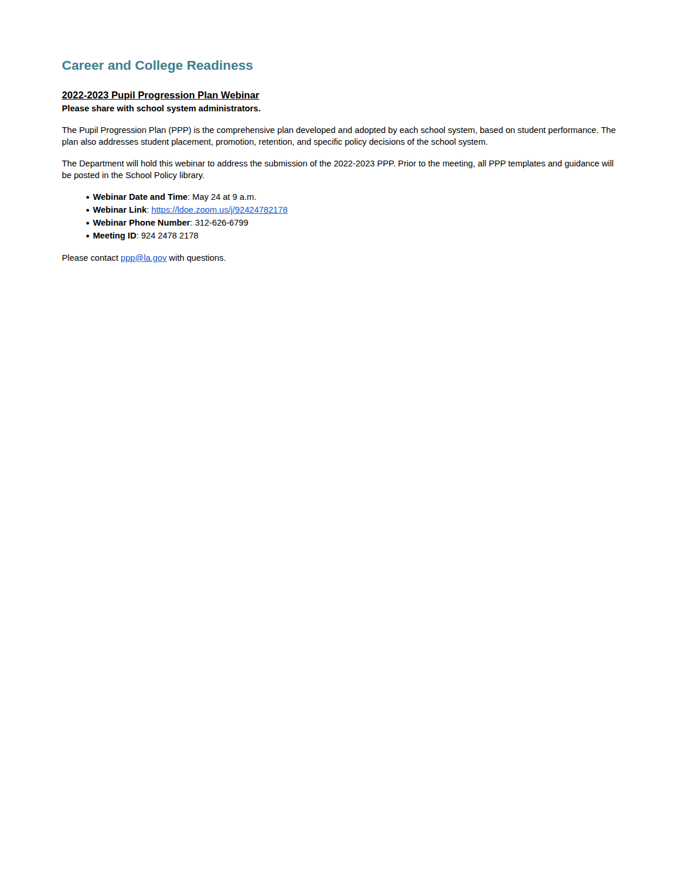Career and College Readiness
2022-2023 Pupil Progression Plan Webinar
Please share with school system administrators.
The Pupil Progression Plan (PPP) is the comprehensive plan developed and adopted by each school system, based on student performance. The plan also addresses student placement, promotion, retention, and specific policy decisions of the school system.
The Department will hold this webinar to address the submission of the 2022-2023 PPP. Prior to the meeting, all PPP templates and guidance will be posted in the School Policy library.
Webinar Date and Time: May 24 at 9 a.m.
Webinar Link: https://ldoe.zoom.us/j/92424782178
Webinar Phone Number: 312-626-6799
Meeting ID: 924 2478 2178
Please contact ppp@la.gov with questions.